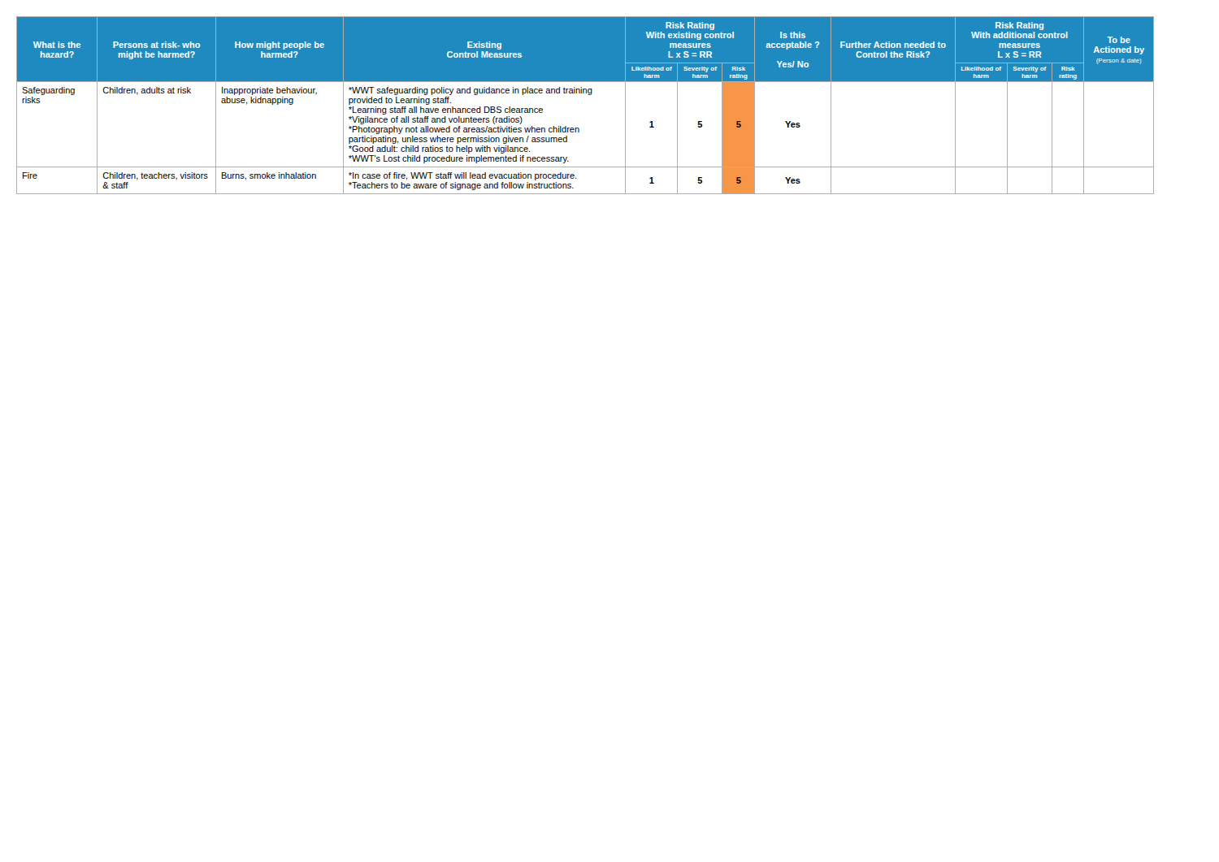| What is the hazard? | Persons at risk- who might be harmed? | How might people be harmed? | Existing Control Measures | Risk Rating With existing control measures L x S = RR | Is this acceptable ? Yes/ No | Further Action needed to Control the Risk? | Risk Rating With additional control measures L x S = RR | To be Actioned by (Person & date) |
| --- | --- | --- | --- | --- | --- | --- | --- | --- |
| Likelihood of harm | Severity of harm | Risk rating | Likelihood of harm | Severity of harm | Risk rating |
| Safeguarding risks | Children, adults at risk | Inappropriate behaviour, abuse, kidnapping | *WWT safeguarding policy and guidance in place and training provided to Learning staff. *Learning staff all have enhanced DBS clearance *Vigilance of all staff and volunteers (radios) *Photography not allowed of areas/activities when children participating, unless where permission given / assumed *Good adult: child ratios to help with vigilance. *WWT's Lost child procedure implemented if necessary. | 1 | 5 | 5 | Yes | | | | | |
| Fire | Children, teachers, visitors & staff | Burns, smoke inhalation | *In case of fire, WWT staff will lead evacuation procedure. *Teachers to be aware of signage and follow instructions. | 1 | 5 | 5 | Yes | | | | | |